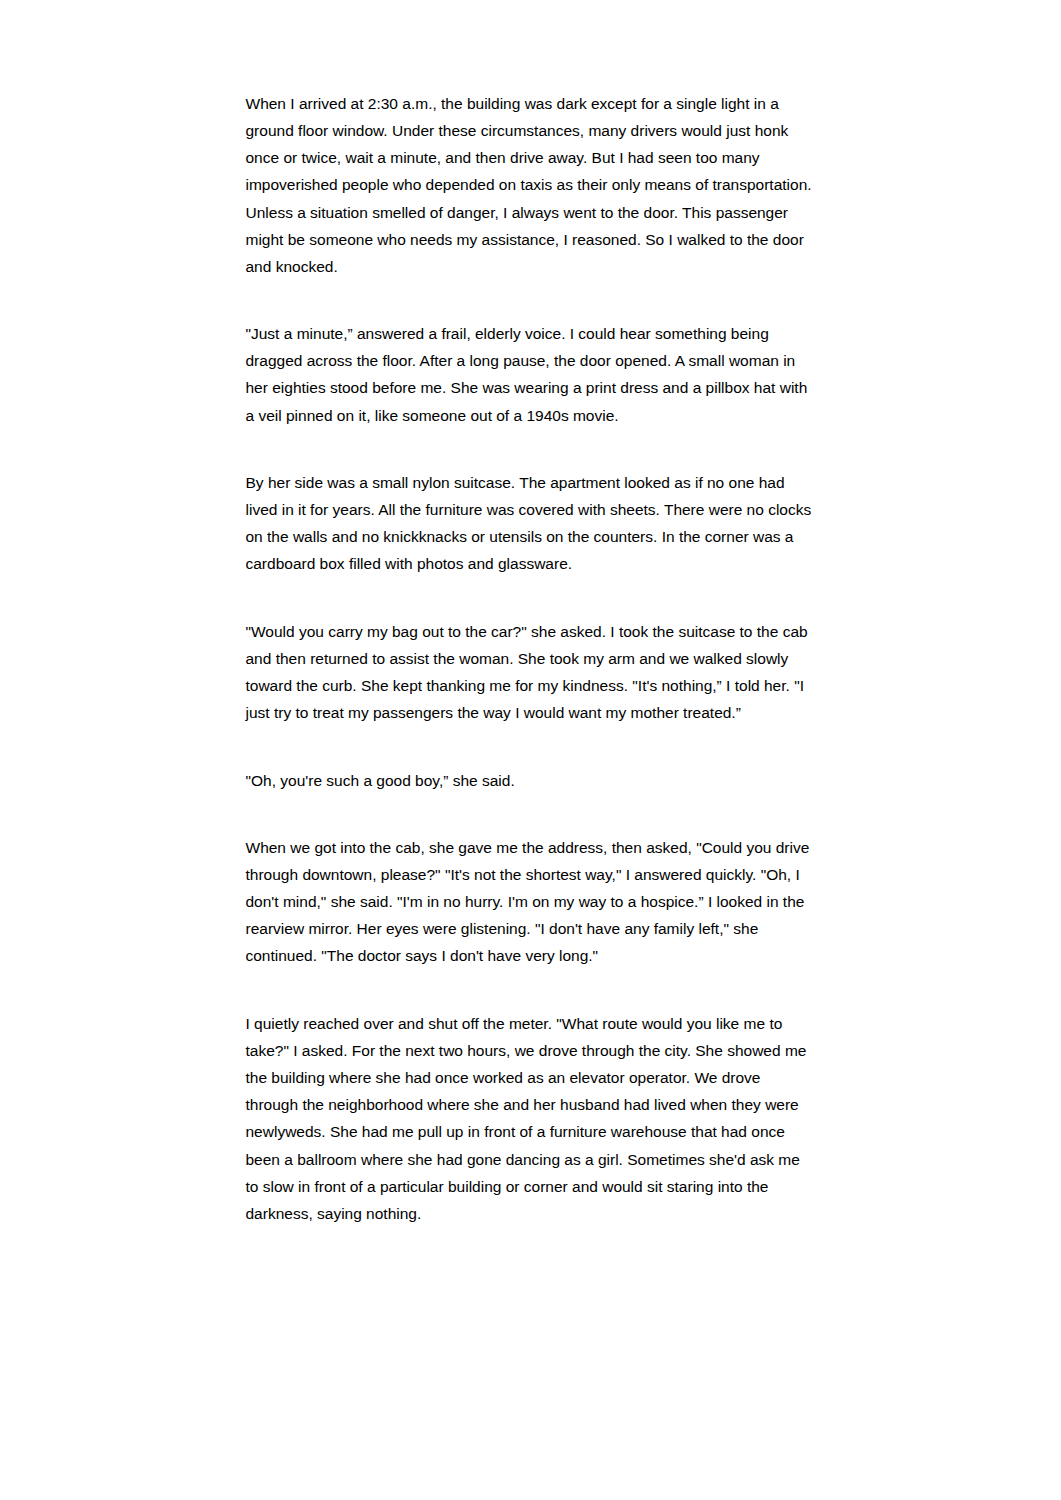When I arrived at 2:30 a.m., the building was dark except for a single light in a ground floor window. Under these circumstances, many drivers would just honk once or twice, wait a minute, and then drive away. But I had seen too many impoverished people who depended on taxis as their only means of transportation. Unless a situation smelled of danger, I always went to the door. This passenger might be someone who needs my assistance, I reasoned. So I walked to the door and knocked.
"Just a minute,” answered a frail, elderly voice. I could hear something being dragged across the floor. After a long pause, the door opened. A small woman in her eighties stood before me. She was wearing a print dress and a pillbox hat with a veil pinned on it, like someone out of a 1940s movie.
By her side was a small nylon suitcase. The apartment looked as if no one had lived in it for years. All the furniture was covered with sheets. There were no clocks on the walls and no knickknacks or utensils on the counters. In the corner was a cardboard box filled with photos and glassware.
"Would you carry my bag out to the car?" she asked. I took the suitcase to the cab and then returned to assist the woman. She took my arm and we walked slowly toward the curb. She kept thanking me for my kindness. "It's nothing,” I told her. "I just try to treat my passengers the way I would want my mother treated.”
"Oh, you're such a good boy,” she said.
When we got into the cab, she gave me the address, then asked, "Could you drive through downtown, please?" "It's not the shortest way," I answered quickly. "Oh, I don't mind," she said. "I'm in no hurry. I'm on my way to a hospice.” I looked in the rearview mirror. Her eyes were glistening. "I don't have any family left," she continued. "The doctor says I don't have very long."
I quietly reached over and shut off the meter. "What route would you like me to take?" I asked. For the next two hours, we drove through the city. She showed me the building where she had once worked as an elevator operator. We drove through the neighborhood where she and her husband had lived when they were newlyweds. She had me pull up in front of a furniture warehouse that had once been a ballroom where she had gone dancing as a girl. Sometimes she'd ask me to slow in front of a particular building or corner and would sit staring into the darkness, saying nothing.